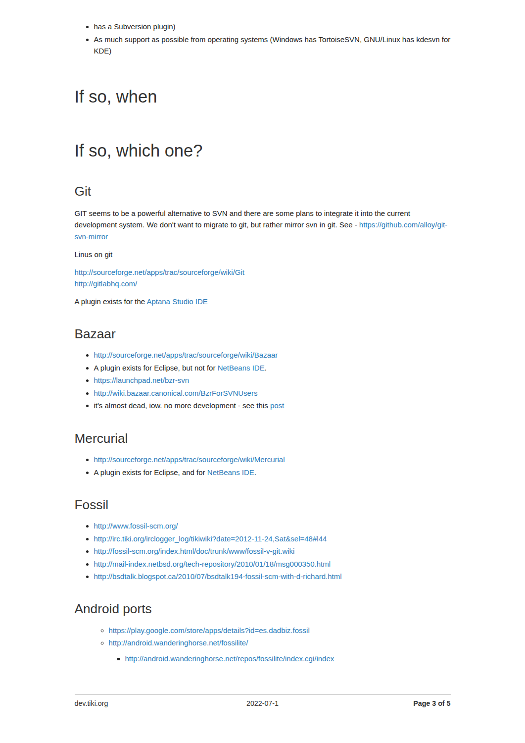has a Subversion plugin)
As much support as possible from operating systems (Windows has TortoiseSVN, GNU/Linux has kdesvn for KDE)
If so, when
If so, which one?
Git
GIT seems to be a powerful alternative to SVN and there are some plans to integrate it into the current development system. We don't want to migrate to git, but rather mirror svn in git. See - https://github.com/alloy/git-svn-mirror
Linus on git
http://sourceforge.net/apps/trac/sourceforge/wiki/Git
http://gitlabhq.com/
A plugin exists for the Aptana Studio IDE
Bazaar
http://sourceforge.net/apps/trac/sourceforge/wiki/Bazaar
A plugin exists for Eclipse, but not for NetBeans IDE.
https://launchpad.net/bzr-svn
http://wiki.bazaar.canonical.com/BzrForSVNUsers
it's almost dead, iow. no more development - see this post
Mercurial
http://sourceforge.net/apps/trac/sourceforge/wiki/Mercurial
A plugin exists for Eclipse, and for NetBeans IDE.
Fossil
http://www.fossil-scm.org/
http://irc.tiki.org/irclogger_log/tikiwiki?date=2012-11-24,Sat&sel=48#l44
http://fossil-scm.org/index.html/doc/trunk/www/fossil-v-git.wiki
http://mail-index.netbsd.org/tech-repository/2010/01/18/msg000350.html
http://bsdtalk.blogspot.ca/2010/07/bsdtalk194-fossil-scm-with-d-richard.html
Android ports
https://play.google.com/store/apps/details?id=es.dadbiz.fossil
http://android.wanderinghorse.net/fossilite/
http://android.wanderinghorse.net/repos/fossilite/index.cgi/index
dev.tiki.org
2022-07-1
Page 3 of 5